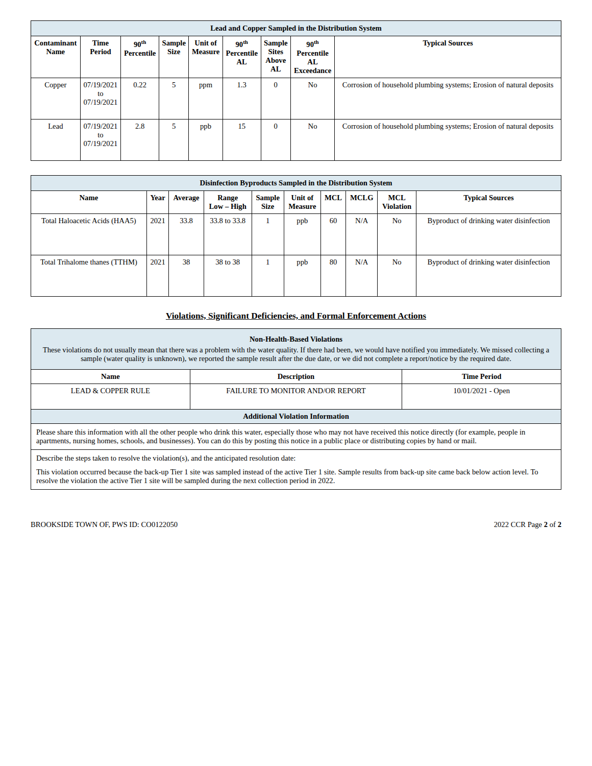Lead and Copper Sampled in the Distribution System
| Contaminant Name | Time Period | 90 th Percentile | Sample Size | Unit of Measure | 90 th Percentile AL | Sample Sites Above AL | 90 th Percentile AL Exceedance | Typical Sources |
| --- | --- | --- | --- | --- | --- | --- | --- | --- |
| Copper | 07/19/2021 to 07/19/2021 | 0.22 | 5 | ppm | 1.3 | 0 | No | Corrosion of household plumbing systems; Erosion of natural deposits |
| Lead | 07/19/2021 to 07/19/2021 | 2.8 | 5 | ppb | 15 | 0 | No | Corrosion of household plumbing systems; Erosion of natural deposits |
Disinfection Byproducts Sampled in the Distribution System
| Name | Year | Average | Range Low – High | Sample Size | Unit of Measure | MCL | MCLG | MCL Violation | Typical Sources |
| --- | --- | --- | --- | --- | --- | --- | --- | --- | --- |
| Total Haloacetic Acids (HAA5) | 2021 | 33.8 | 33.8 to 33.8 | 1 | ppb | 60 | N/A | No | Byproduct of drinking water disinfection |
| Total Trihalome thanes (TTHM) | 2021 | 38 | 38 to 38 | 1 | ppb | 80 | N/A | No | Byproduct of drinking water disinfection |
Violations, Significant Deficiencies, and Formal Enforcement Actions
Non-Health-Based Violations
These violations do not usually mean that there was a problem with the water quality. If there had been, we would have notified you immediately. We missed collecting a sample (water quality is unknown), we reported the sample result after the due date, or we did not complete a report/notice by the required date.
| Name | Description | Time Period |
| --- | --- | --- |
| LEAD & COPPER RULE | FAILURE TO MONITOR AND/OR REPORT | 10/01/2021 - Open |
| Additional Violation Information |
| Please share this information with all the other people who drink this water, especially those who may not have received this notice directly (for example, people in apartments, nursing homes, schools, and businesses). You can do this by posting this notice in a public place or distributing copies by hand or mail. |
| Describe the steps taken to resolve the violation(s), and the anticipated resolution date: This violation occurred because the back-up Tier 1 site was sampled instead of the active Tier 1 site. Sample results from back-up site came back below action level. To resolve the violation the active Tier 1 site will be sampled during the next collection period in 2022. |
BROOKSIDE TOWN OF, PWS ID: CO0122050 2022 CCR Page 2 of 2